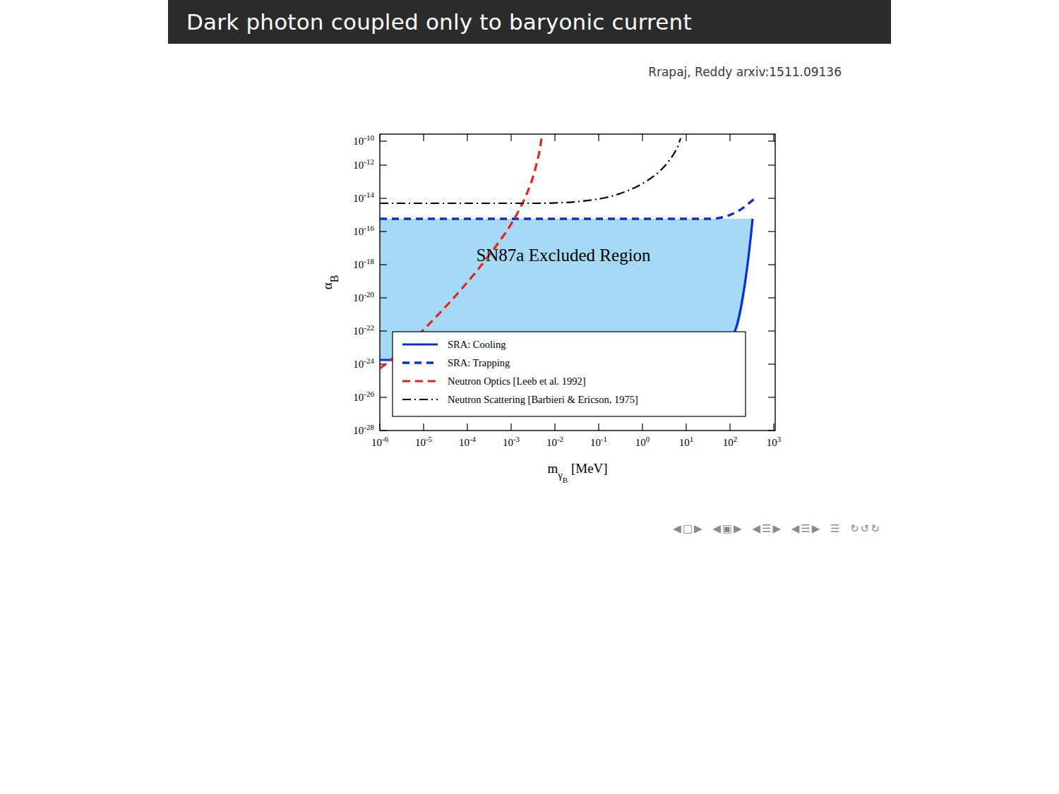Dark photon coupled only to baryonic current
Rrapaj, Reddy arxiv:1511.09136
10-6 10-5 10-4 10-3 10-2 10-1 100 101 102 103 10-28 10-26 10-24 10-22 10-20 10-18 10-16 10-14 10-12 10-10 αB mγB [MeV] SN87a Excluded Region SRA: Cooling SRA: Trapping Neutron Optics [Leeb et al. 1992] Neutron Scattering [Barbieri & Ericson, 1975]
◀□▶ ◀▣▶ ◀☰▶ ◀☰▶ ☰ ↻↺↻